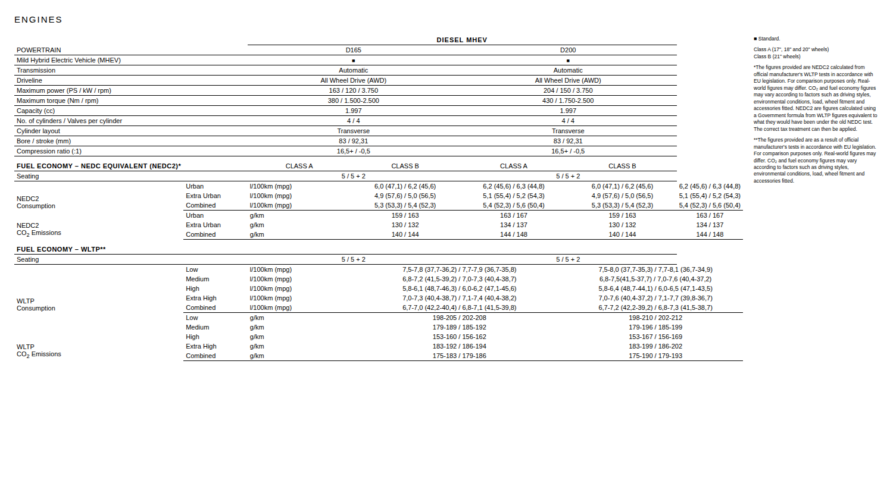ENGINES
| | | DIESEL MHEV |
| POWERTRAIN | | D165 | D200 |
| Mild Hybrid Electric Vehicle (MHEV) | | | |
| Transmission | | Automatic | Automatic |
| Driveline | | All Wheel Drive (AWD) | All Wheel Drive (AWD) |
| Maximum power (PS / kW / rpm) | | 163 / 120 / 3.750 | 204 / 150 / 3.750 |
| Maximum torque (Nm / rpm) | | 380 / 1.500-2.500 | 430 / 1.750-2.500 |
| Capacity (cc) | | 1.997 | 1.997 |
| No. of cylinders / Valves per cylinder | | 4 / 4 | 4 / 4 |
| Cylinder layout | | Transverse | Transverse |
| Bore / stroke (mm) | | 83 / 92,31 | 83 / 92,31 |
| Compression ratio (:1) | | 16,5+ / -0,5 | 16,5+ / -0,5 |
| FUEL ECONOMY – NEDC EQUIVALENT (NEDC2)* | | CLASS A | CLASS B | CLASS A | CLASS B |
| Seating | | 5 / 5 + 2 | 5 / 5 + 2 |
| NEDC2 Consumption | Urban | l/100km (mpg) | 6,0 (47,1) / 6,2 (45,6) | 6,2 (45,6) / 6,3 (44,8) | 6,0 (47,1) / 6,2 (45,6) | 6,2 (45,6) / 6,3 (44,8) |
| Extra Urban | l/100km (mpg) | 4,9 (57,6) / 5,0 (56,5) | 5,1 (55,4) / 5,2 (54,3) | 4,9 (57,6) / 5,0 (56,5) | 5,1 (55,4) / 5,2 (54,3) |
| Combined | l/100km (mpg) | 5,3 (53,3) / 5,4 (52,3) | 5,4 (52,3) / 5,6 (50,4) | 5,3 (53,3) / 5,4 (52,3) | 5,4 (52,3) / 5,6 (50,4) |
| NEDC2 CO 2 Emissions | Urban | g/km | 159 / 163 | 163 / 167 | 159 / 163 | 163 / 167 |
| Extra Urban | g/km | 130 / 132 | 134 / 137 | 130 / 132 | 134 / 137 |
| Combined | g/km | 140 / 144 | 144 / 148 | 140 / 144 | 144 / 148 |
| FUEL ECONOMY – WLTP** |
| Seating | | 5 / 5 + 2 | 5 / 5 + 2 |
| WLTP Consumption | Low | l/100km (mpg) | 7,5-7,8 (37,7-36,2) / 7,7-7,9 (36,7-35,8) | 7,5-8,0 (37,7-35,3) / 7,7-8,1 (36,7-34,9) |
| Medium | l/100km (mpg) | 6,8-7,2 (41,5-39,2) / 7,0-7,3 (40,4-38,7) | 6,8-7,5(41,5-37,7) / 7,0-7,6 (40,4-37,2) |
| High | l/100km (mpg) | 5,8-6,1 (48,7-46,3) / 6,0-6,2 (47,1-45,6) | 5,8-6,4 (48,7-44,1) / 6,0-6,5 (47,1-43,5) |
| Extra High | l/100km (mpg) | 7,0-7,3 (40,4-38,7) / 7,1-7,4 (40,4-38,2) | 7,0-7,6 (40,4-37,2) / 7,1-7,7 (39,8-36,7) |
| Combined | l/100km (mpg) | 6,7-7,0 (42,2-40,4) / 6,8-7,1 (41,5-39,8) | 6,7-7,2 (42,2-39,2) / 6,8-7,3 (41,5-38,7) |
| WLTP CO 2 Emissions | Low | g/km | 198-205 / 202-208 | 198-210 / 202-212 |
| Medium | g/km | 179-189 / 185-192 | 179-196 / 185-199 |
| High | g/km | 153-160 / 156-162 | 153-167 / 156-169 |
| Extra High | g/km | 183-192 / 186-194 | 183-199 / 186-202 |
| Combined | g/km | 175-183 / 179-186 | 175-190 / 179-193 |
Standard.
Class A (17", 18" and 20" wheels)
Class B (21" wheels)
*The figures provided are NEDC2 calculated from official manufacturer's WLTP tests in accordance with EU legislation. For comparison purposes only. Real-world figures may differ. CO₂ and fuel economy figures may vary according to factors such as driving styles, environmental conditions, load, wheel fitment and accessories fitted. NEDC2 are figures calculated using a Government formula from WLTP figures equivalent to what they would have been under the old NEDC test. The correct tax treatment can then be applied.
**The figures provided are as a result of official manufacturer's tests in accordance with EU legislation. For comparison purposes only. Real-world figures may differ. CO₂ and fuel economy figures may vary according to factors such as driving styles, environmental conditions, load, wheel fitment and accessories fitted.